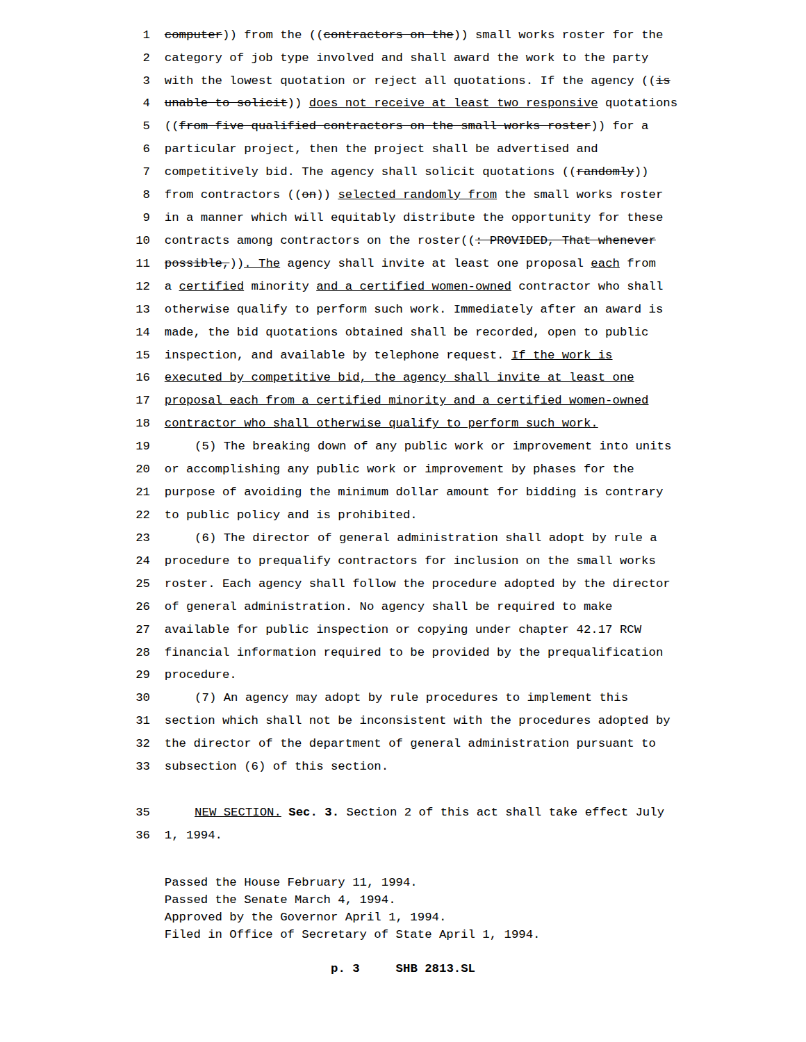computer)) from the ((contractors on the)) small works roster for the
category of job type involved and shall award the work to the party
with the lowest quotation or reject all quotations. If the agency ((is
unable to solicit)) does not receive at least two responsive quotations
((from five qualified contractors on the small works roster)) for a
particular project, then the project shall be advertised and
competitively bid. The agency shall solicit quotations ((randomly))
from contractors ((on)) selected randomly from the small works roster
in a manner which will equitably distribute the opportunity for these
contracts among contractors on the roster((: PROVIDED, That whenever
possible,)). The agency shall invite at least one proposal each from
a certified minority and a certified women-owned contractor who shall
otherwise qualify to perform such work. Immediately after an award is
made, the bid quotations obtained shall be recorded, open to public
inspection, and available by telephone request. If the work is
executed by competitive bid, the agency shall invite at least one
proposal each from a certified minority and a certified women-owned
contractor who shall otherwise qualify to perform such work.
(5) The breaking down of any public work or improvement into units
or accomplishing any public work or improvement by phases for the
purpose of avoiding the minimum dollar amount for bidding is contrary
to public policy and is prohibited.
(6) The director of general administration shall adopt by rule a
procedure to prequalify contractors for inclusion on the small works
roster. Each agency shall follow the procedure adopted by the director
of general administration. No agency shall be required to make
available for public inspection or copying under chapter 42.17 RCW
financial information required to be provided by the prequalification
procedure.
(7) An agency may adopt by rule procedures to implement this
section which shall not be inconsistent with the procedures adopted by
the director of the department of general administration pursuant to
subsection (6) of this section.
NEW SECTION. Sec. 3. Section 2 of this act shall take effect July
1, 1994.
Passed the House February 11, 1994.
Passed the Senate March 4, 1994.
Approved by the Governor April 1, 1994.
Filed in Office of Secretary of State April 1, 1994.
p. 3 SHB 2813.SL